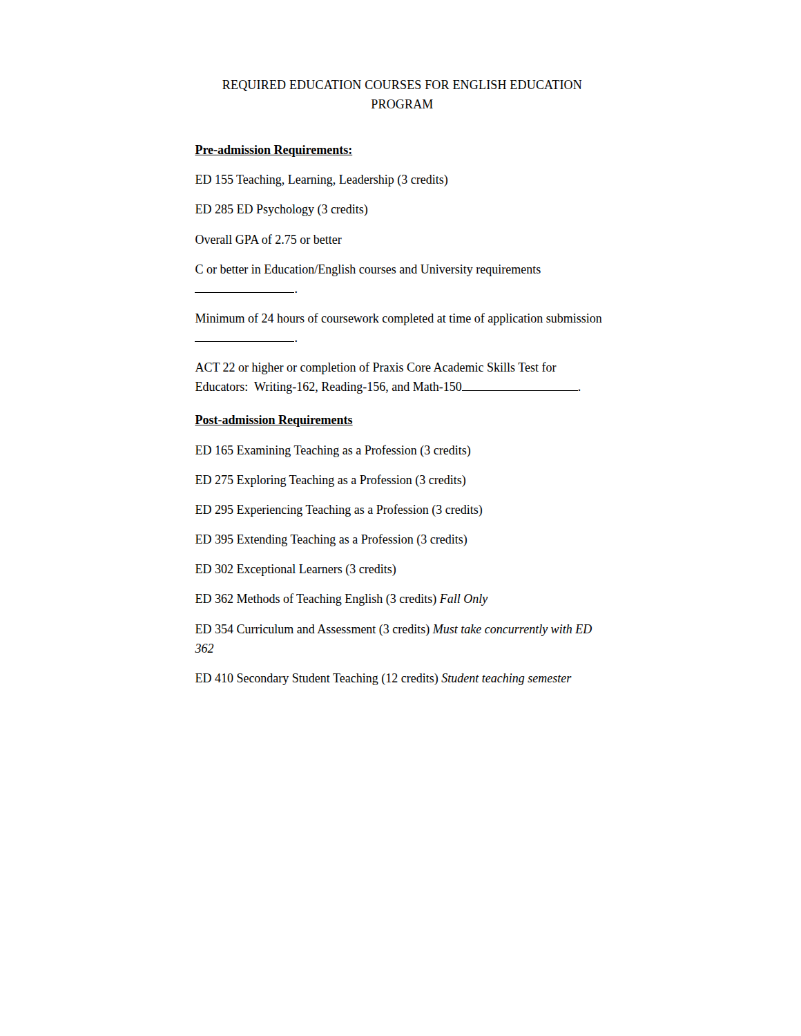REQUIRED EDUCATION COURSES FOR ENGLISH EDUCATION PROGRAM
Pre-admission Requirements:
ED 155 Teaching, Learning, Leadership (3 credits)
ED 285 ED Psychology (3 credits)
Overall GPA of 2.75 or better
C or better in Education/English courses and University requirements .
Minimum of 24 hours of coursework completed at time of application submission .
ACT 22 or higher or completion of Praxis Core Academic Skills Test for Educators: Writing-162, Reading-156, and Math-150 .
Post-admission Requirements
ED 165 Examining Teaching as a Profession (3 credits)
ED 275 Exploring Teaching as a Profession (3 credits)
ED 295 Experiencing Teaching as a Profession (3 credits)
ED 395 Extending Teaching as a Profession (3 credits)
ED 302 Exceptional Learners (3 credits)
ED 362 Methods of Teaching English (3 credits) Fall Only
ED 354 Curriculum and Assessment (3 credits) Must take concurrently with ED 362
ED 410 Secondary Student Teaching (12 credits) Student teaching semester